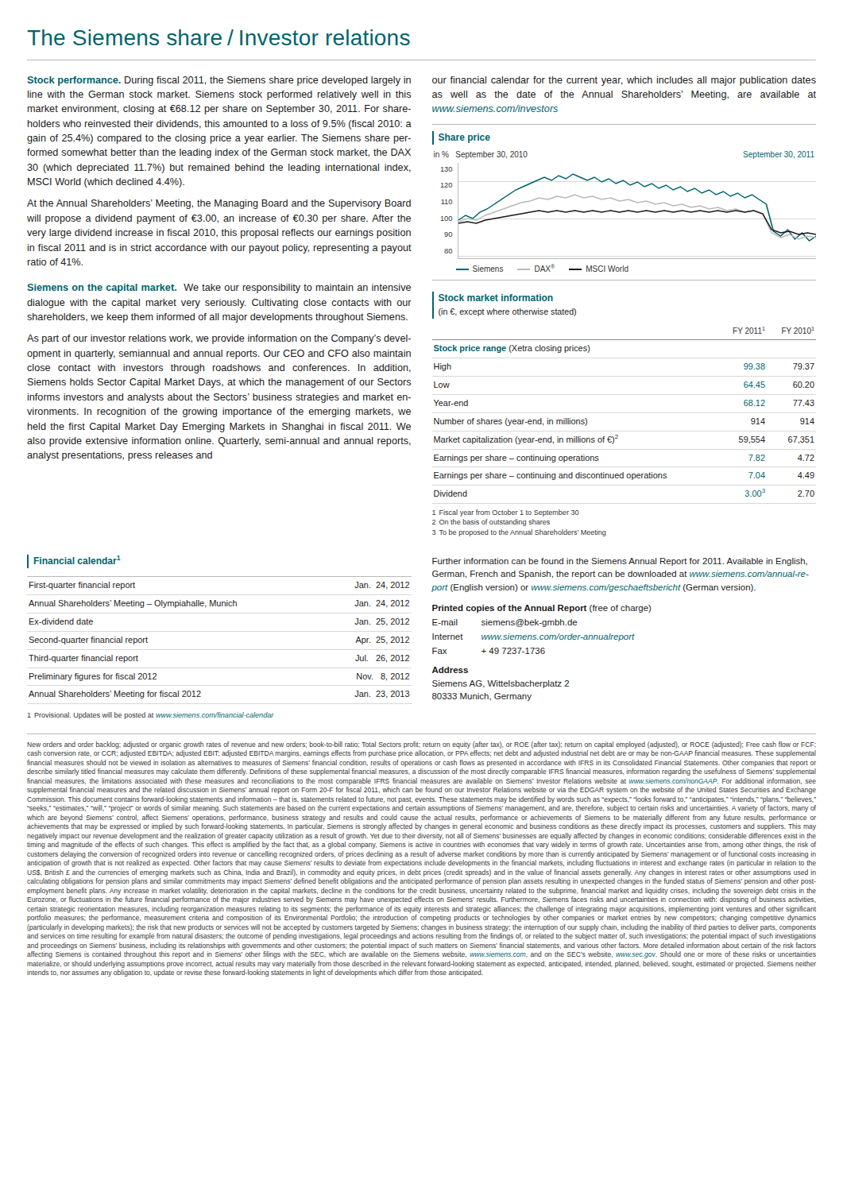The Siemens share / Investor relations
Stock performance. During fiscal 2011, the Siemens share price developed largely in line with the German stock market. Siemens stock performed relatively well in this market environment, closing at €68.12 per share on September 30, 2011. For shareholders who reinvested their dividends, this amounted to a loss of 9.5% (fiscal 2010: a gain of 25.4%) compared to the closing price a year earlier. The Siemens share performed somewhat better than the leading index of the German stock market, the DAX 30 (which depreciated 11.7%) but remained behind the leading international index, MSCI World (which declined 4.4%).
At the Annual Shareholders’ Meeting, the Managing Board and the Supervisory Board will propose a dividend payment of €3.00, an increase of €0.30 per share. After the very large dividend increase in fiscal 2010, this proposal reflects our earnings position in fiscal 2011 and is in strict accordance with our payout policy, representing a payout ratio of 41%.
Siemens on the capital market. We take our responsibility to maintain an intensive dialogue with the capital market very seriously. Cultivating close contacts with our shareholders, we keep them informed of all major developments throughout Siemens.
As part of our investor relations work, we provide information on the Company’s development in quarterly, semiannual and annual reports. Our CEO and CFO also maintain close contact with investors through roadshows and conferences. In addition, Siemens holds Sector Capital Market Days, at which the management of our Sectors informs investors and analysts about the Sectors’ business strategies and market environments. In recognition of the growing importance of the emerging markets, we held the first Capital Market Day Emerging Markets in Shanghai in fiscal 2011. We also provide extensive information online. Quarterly, semi-annual and annual reports, analyst presentations, press releases and
our financial calendar for the current year, which includes all major publication dates as well as the date of the Annual Shareholders’ Meeting, are available at www.siemens.com/investors
Share price
in % September 30, 2010
September 30, 2011
130
120
110
100
90
80
Siemens
DAX®
MSCI World
Stock market information (in €, except where otherwise stated)
| | FY 2011 1 | FY 2010 1 |
| --- | --- | --- |
| Stock price range (Xetra closing prices) | | |
| High | 99.38 | 79.37 |
| Low | 64.45 | 60.20 |
| Year-end | 68.12 | 77.43 |
| Number of shares (year-end, in millions) | 914 | 914 |
| Market capitalization (year-end, in millions of €) 2 | 59,554 | 67,351 |
| Earnings per share – continuing operations | 7.82 | 4.72 |
| Earnings per share – continuing and discontinued operations | 7.04 | 4.49 |
| Dividend | 3.00 3 | 2.70 |
1 Fiscal year from October 1 to September 30
2 On the basis of outstanding shares
3 To be proposed to the Annual Shareholders’ Meeting
Financial calendar1
| First-quarter financial report | Jan. 24, 2012 |
| Annual Shareholders’ Meeting – Olympiahalle, Munich | Jan. 24, 2012 |
| Ex-dividend date | Jan. 25, 2012 |
| Second-quarter financial report | Apr. 25, 2012 |
| Third-quarter financial report | Jul. 26, 2012 |
| Preliminary figures for fiscal 2012 | Nov. 8, 2012 |
| Annual Shareholders’ Meeting for fiscal 2012 | Jan. 23, 2013 |
1 Provisional. Updates will be posted at www.siemens.com/financial-calendar
Further information can be found in the Siemens Annual Report for 2011. Available in English, German, French and Spanish, the report can be downloaded at www.siemens.com/annual-report (English version) or www.siemens.com/geschaeftsbericht (German version).
Printed copies of the Annual Report (free of charge)
E-mail
siemens@bek-gmbh.de
Internet
www.siemens.com/order-annualreport
Fax
+ 49 7237-1736
Address
Siemens AG, Wittelsbacherplatz 2
80333 Munich, Germany
New orders and order backlog; adjusted or organic growth rates of revenue and new orders; book-to-bill ratio; Total Sectors profit; return on equity (after tax), or ROE (after tax); return on capital employed (adjusted), or ROCE (adjusted); Free cash flow or FCF; cash conversion rate, or CCR; adjusted EBITDA; adjusted EBIT; adjusted EBITDA margins, earnings effects from purchase price allocation, or PPA effects; net debt and adjusted industrial net debt are or may be non-GAAP financial measures. These supplemental financial measures should not be viewed in isolation as alternatives to measures of Siemens’ financial condition, results of operations or cash flows as presented in accordance with IFRS in its Consolidated Financial Statements. Other companies that report or describe similarly titled financial measures may calculate them differently. Definitions of these supplemental financial measures, a discussion of the most directly comparable IFRS financial measures, information regarding the usefulness of Siemens’ supplemental financial measures, the limitations associated with these measures and reconciliations to the most comparable IFRS financial measures are available on Siemens’ Investor Relations website at www.siemens.com/nonGAAP. For additional information, see supplemental financial measures and the related discussion in Siemens’ annual report on Form 20-F for fiscal 2011, which can be found on our Investor Relations website or via the EDGAR system on the website of the United States Securities and Exchange Commission. This document contains forward-looking statements and information – that is, statements related to future, not past, events. These statements may be identified by words such as “expects,” “looks forward to,” “anticipates,” “intends,” “plans,” “believes,” “seeks,” “estimates,” “will,” “project” or words of similar meaning. Such statements are based on the current expectations and certain assumptions of Siemens’ management, and are, therefore, subject to certain risks and uncertainties. A variety of factors, many of which are beyond Siemens’ control, affect Siemens’ operations, performance, business strategy and results and could cause the actual results, performance or achievements of Siemens to be materially different from any future results, performance or achievements that may be expressed or implied by such forward-looking statements. In particular, Siemens is strongly affected by changes in general economic and business conditions as these directly impact its processes, customers and suppliers. This may negatively impact our revenue development and the realization of greater capacity utilization as a result of growth. Yet due to their diversity, not all of Siemens’ businesses are equally affected by changes in economic conditions; considerable differences exist in the timing and magnitude of the effects of such changes. This effect is amplified by the fact that, as a global company, Siemens is active in countries with economies that vary widely in terms of growth rate. Uncertainties arise from, among other things, the risk of customers delaying the conversion of recognized orders into revenue or cancelling recognized orders, of prices declining as a result of adverse market conditions by more than is currently anticipated by Siemens’ management or of functional costs increasing in anticipation of growth that is not realized as expected. Other factors that may cause Siemens’ results to deviate from expectations include developments in the financial markets, including fluctuations in interest and exchange rates (in particular in relation to the US$, British £ and the currencies of emerging markets such as China, India and Brazil), in commodity and equity prices, in debt prices (credit spreads) and in the value of financial assets generally. Any changes in interest rates or other assumptions used in calculating obligations for pension plans and similar commitments may impact Siemens’ defined benefit obligations and the anticipated performance of pension plan assets resulting in unexpected changes in the funded status of Siemens’ pension and other post-employment benefit plans. Any increase in market volatility, deterioration in the capital markets, decline in the conditions for the credit business, uncertainty related to the subprime, financial market and liquidity crises, including the sovereign debt crisis in the Eurozone, or fluctuations in the future financial performance of the major industries served by Siemens may have unexpected effects on Siemens’ results. Furthermore, Siemens faces risks and uncertainties in connection with: disposing of business activities, certain strategic reorientation measures, including reorganization measures relating to its segments; the performance of its equity interests and strategic alliances; the challenge of integrating major acquisitions, implementing joint ventures and other significant portfolio measures; the performance, measurement criteria and composition of its Environmental Portfolio; the introduction of competing products or technologies by other companies or market entries by new competitors; changing competitive dynamics (particularly in developing markets); the risk that new products or services will not be accepted by customers targeted by Siemens; changes in business strategy; the interruption of our supply chain, including the inability of third parties to deliver parts, components and services on time resulting for example from natural disasters; the outcome of pending investigations, legal proceedings and actions resulting from the findings of, or related to the subject matter of, such investigations; the potential impact of such investigations and proceedings on Siemens’ business, including its relationships with governments and other customers; the potential impact of such matters on Siemens’ financial statements, and various other factors. More detailed information about certain of the risk factors affecting Siemens is contained throughout this report and in Siemens’ other filings with the SEC, which are available on the Siemens website, www.siemens.com, and on the SEC’s website, www.sec.gov. Should one or more of these risks or uncertainties materialize, or should underlying assumptions prove incorrect, actual results may vary materially from those described in the relevant forward-looking statement as expected, anticipated, intended, planned, believed, sought, estimated or projected. Siemens neither intends to, nor assumes any obligation to, update or revise these forward-looking statements in light of developments which differ from those anticipated.